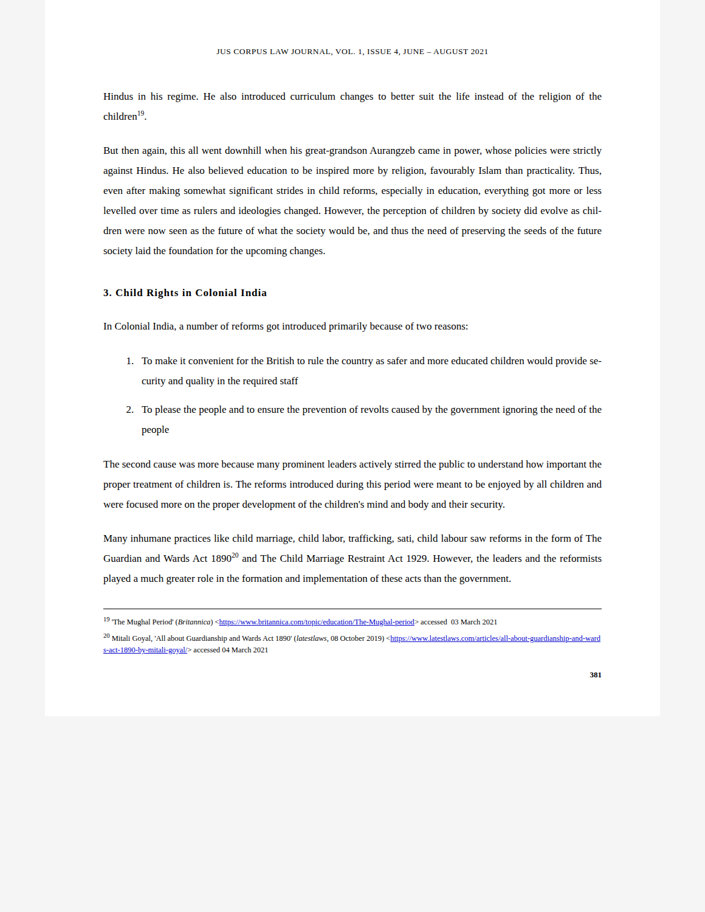Jus Corpus Law Journal, Vol. 1, Issue 4, June – August 2021
Hindus in his regime. He also introduced curriculum changes to better suit the life instead of the religion of the children19.
But then again, this all went downhill when his great-grandson Aurangzeb came in power, whose policies were strictly against Hindus. He also believed education to be inspired more by religion, favourably Islam than practicality. Thus, even after making somewhat significant strides in child reforms, especially in education, everything got more or less levelled over time as rulers and ideologies changed. However, the perception of children by society did evolve as children were now seen as the future of what the society would be, and thus the need of preserving the seeds of the future society laid the foundation for the upcoming changes.
3. Child Rights in Colonial India
In Colonial India, a number of reforms got introduced primarily because of two reasons:
To make it convenient for the British to rule the country as safer and more educated children would provide security and quality in the required staff
To please the people and to ensure the prevention of revolts caused by the government ignoring the need of the people
The second cause was more because many prominent leaders actively stirred the public to understand how important the proper treatment of children is. The reforms introduced during this period were meant to be enjoyed by all children and were focused more on the proper development of the children's mind and body and their security.
Many inhumane practices like child marriage, child labor, trafficking, sati, child labour saw reforms in the form of The Guardian and Wards Act 189020 and The Child Marriage Restraint Act 1929. However, the leaders and the reformists played a much greater role in the formation and implementation of these acts than the government.
19 'The Mughal Period' (Britannica) <https://www.britannica.com/topic/education/The-Mughal-period> accessed 03 March 2021
20 Mitali Goyal, 'All about Guardianship and Wards Act 1890' (latestlaws, 08 October 2019) <https://www.latestlaws.com/articles/all-about-guardianship-and-wards-act-1890-by-mitali-goyal/> accessed 04 March 2021
381